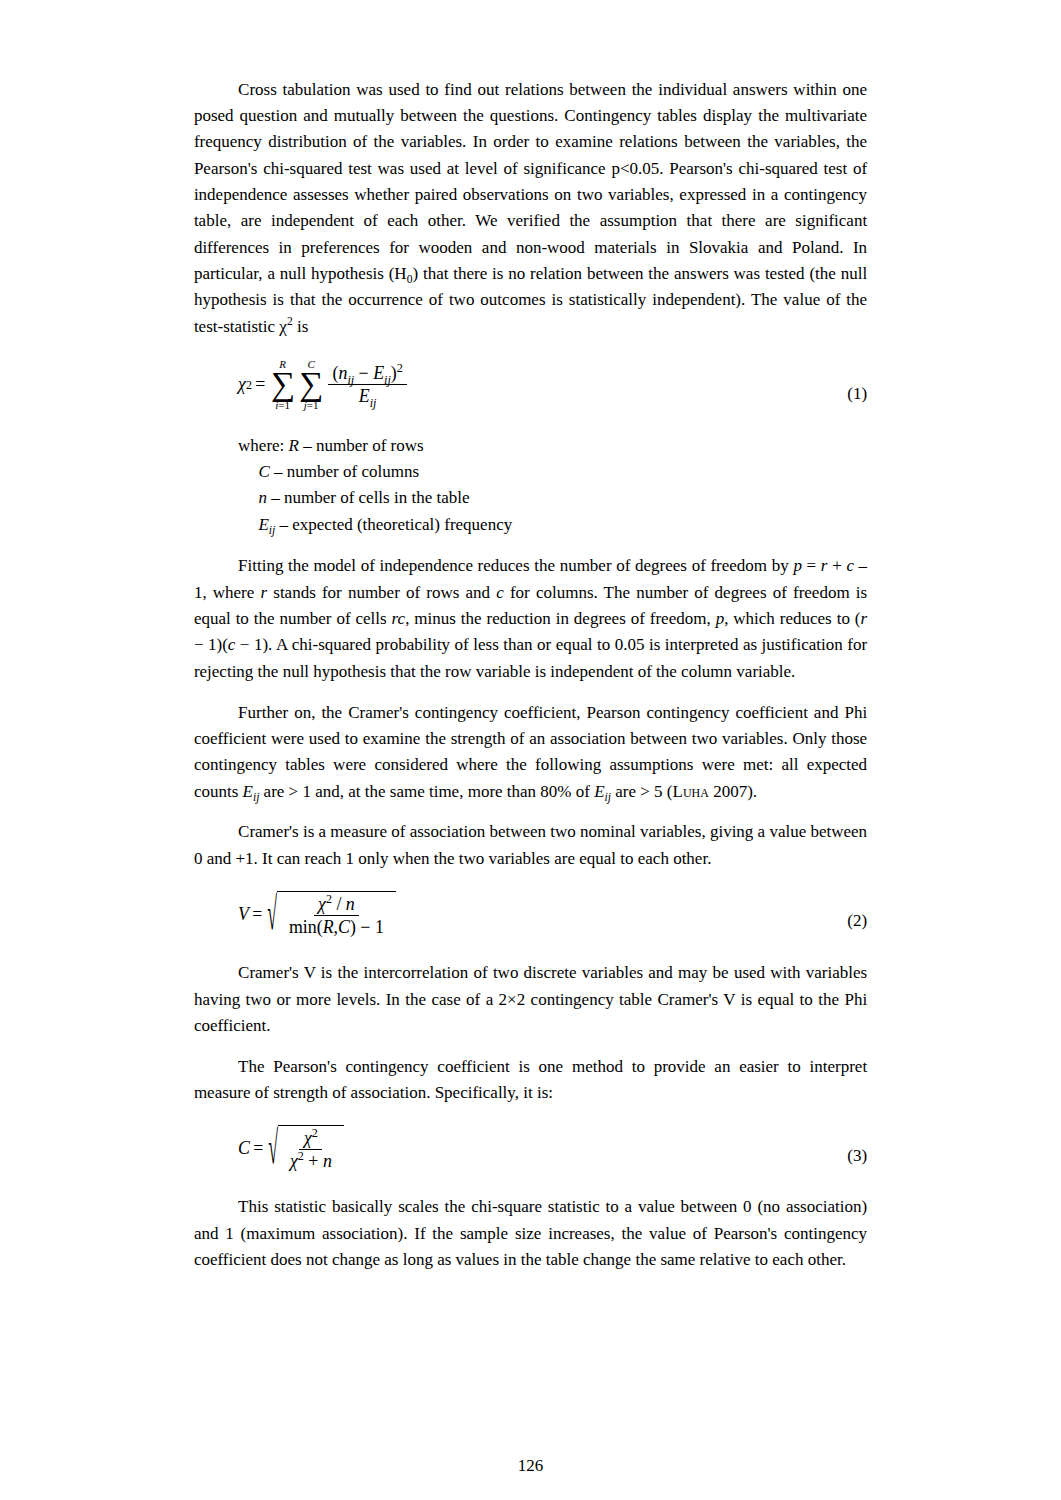Cross tabulation was used to find out relations between the individual answers within one posed question and mutually between the questions. Contingency tables display the multivariate frequency distribution of the variables. In order to examine relations between the variables, the Pearson's chi-squared test was used at level of significance p<0.05. Pearson's chi-squared test of independence assesses whether paired observations on two variables, expressed in a contingency table, are independent of each other. We verified the assumption that there are significant differences in preferences for wooden and non-wood materials in Slovakia and Poland. In particular, a null hypothesis (H0) that there is no relation between the answers was tested (the null hypothesis is that the occurrence of two outcomes is statistically independent). The value of the test-statistic χ2 is
χ2 = R ∑ i=1 C ∑ j=1 (nij − Eij)2 Eij
(1)
where: R – number of rows C – number of columns n – number of cells in the table Eij – expected (theoretical) frequency
Fitting the model of independence reduces the number of degrees of freedom by p = r + c – 1, where r stands for number of rows and c for columns. The number of degrees of freedom is equal to the number of cells rc, minus the reduction in degrees of freedom, p, which reduces to (r − 1)(c − 1). A chi-squared probability of less than or equal to 0.05 is interpreted as justification for rejecting the null hypothesis that the row variable is independent of the column variable.
Further on, the Cramer's contingency coefficient, Pearson contingency coefficient and Phi coefficient were used to examine the strength of an association between two variables. Only those contingency tables were considered where the following assumptions were met: all expected counts Eij are > 1 and, at the same time, more than 80% of Eij are > 5 (Luha 2007).
Cramer's is a measure of association between two nominal variables, giving a value between 0 and +1. It can reach 1 only when the two variables are equal to each other.
V = √ χ2 / n min(R,C) − 1
(2)
Cramer's V is the intercorrelation of two discrete variables and may be used with variables having two or more levels. In the case of a 2×2 contingency table Cramer's V is equal to the Phi coefficient.
The Pearson's contingency coefficient is one method to provide an easier to interpret measure of strength of association. Specifically, it is:
C = √ χ2 χ2 + n
(3)
This statistic basically scales the chi-square statistic to a value between 0 (no association) and 1 (maximum association). If the sample size increases, the value of Pearson's contingency coefficient does not change as long as values in the table change the same relative to each other.
126